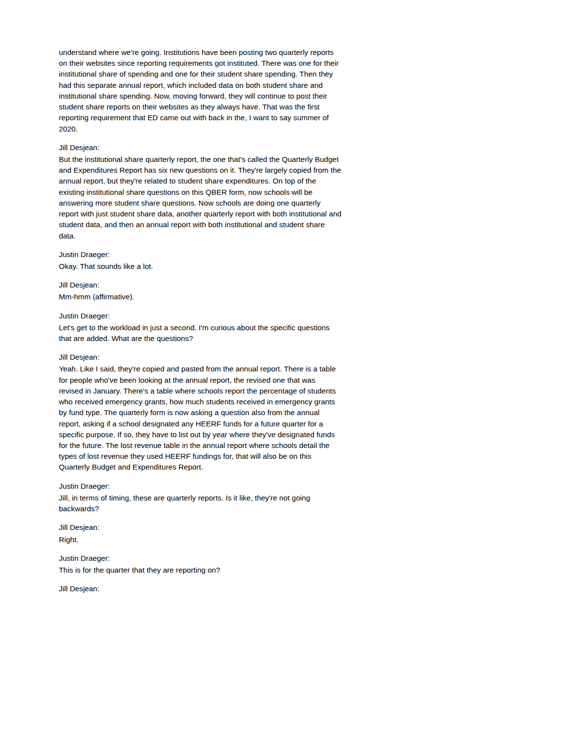understand where we're going. Institutions have been posting two quarterly reports on their websites since reporting requirements got instituted. There was one for their institutional share of spending and one for their student share spending. Then they had this separate annual report, which included data on both student share and institutional share spending. Now, moving forward, they will continue to post their student share reports on their websites as they always have. That was the first reporting requirement that ED came out with back in the, I want to say summer of 2020.
Jill Desjean:
But the institutional share quarterly report, the one that's called the Quarterly Budget and Expenditures Report has six new questions on it. They're largely copied from the annual report, but they're related to student share expenditures. On top of the existing institutional share questions on this QBER form, now schools will be answering more student share questions. Now schools are doing one quarterly report with just student share data, another quarterly report with both institutional and student data, and then an annual report with both institutional and student share data.
Justin Draeger:
Okay. That sounds like a lot.
Jill Desjean:
Mm-hmm (affirmative).
Justin Draeger:
Let's get to the workload in just a second. I'm curious about the specific questions that are added. What are the questions?
Jill Desjean:
Yeah. Like I said, they're copied and pasted from the annual report. There is a table for people who've been looking at the annual report, the revised one that was revised in January. There's a table where schools report the percentage of students who received emergency grants, how much students received in emergency grants by fund type. The quarterly form is now asking a question also from the annual report, asking if a school designated any HEERF funds for a future quarter for a specific purpose. If so, they have to list out by year where they've designated funds for the future. The lost revenue table in the annual report where schools detail the types of lost revenue they used HEERF fundings for, that will also be on this Quarterly Budget and Expenditures Report.
Justin Draeger:
Jill, in terms of timing, these are quarterly reports. Is it like, they're not going backwards?
Jill Desjean:
Right.
Justin Draeger:
This is for the quarter that they are reporting on?
Jill Desjean: